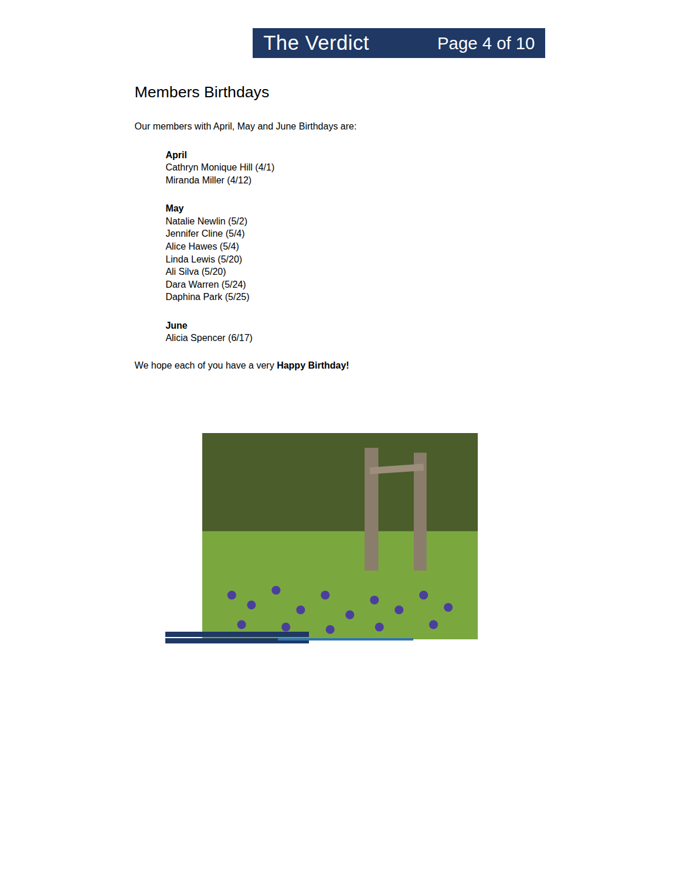The Verdict Page 4 of 10
Members Birthdays
Our members with April, May and June Birthdays are:
April
Cathryn Monique Hill (4/1)
Miranda Miller (4/12)
May
Natalie Newlin (5/2)
Jennifer Cline (5/4)
Alice Hawes (5/4)
Linda Lewis (5/20)
Ali Silva (5/20)
Dara Warren (5/24)
Daphina Park (5/25)
June
Alicia Spencer (6/17)
We hope each of you have a very Happy Birthday!